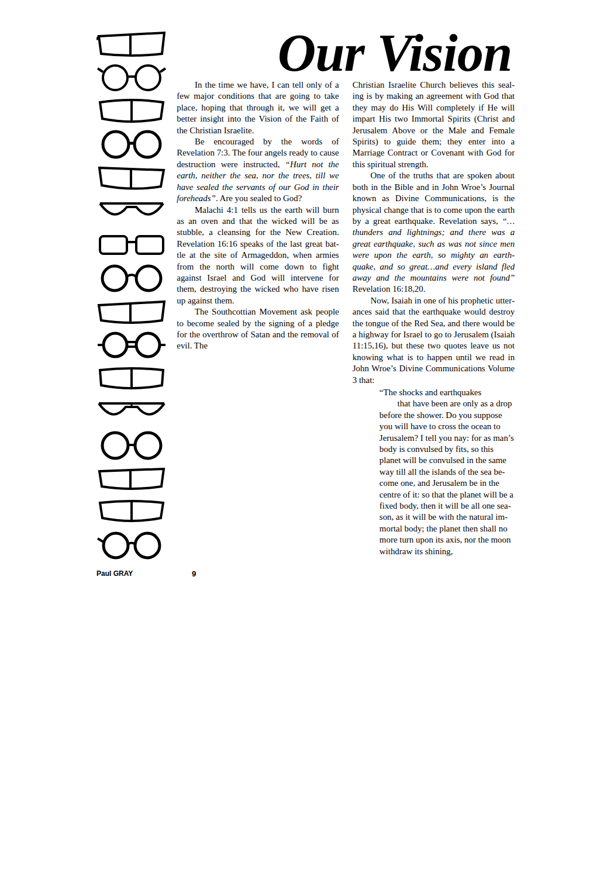Our Vision
In the time we have, I can tell only of a few major conditions that are going to take place, hoping that through it, we will get a better insight into the Vision of the Faith of the Christian Israelite.
Be encouraged by the words of Revelation 7:3. The four angels ready to cause destruction were instructed, “Hurt not the earth, neither the sea, nor the trees, till we have sealed the servants of our God in their foreheads”. Are you sealed to God?
Malachi 4:1 tells us the earth will burn as an oven and that the wicked will be as stubble, a cleansing for the New Creation. Revelation 16:16 speaks of the last great battle at the site of Armageddon, when armies from the north will come down to fight against Israel and God will intervene for them, destroying the wicked who have risen up against them.
The Southcottian Movement ask people to become sealed by the signing of a pledge for the overthrow of Satan and the removal of evil. The
Christian Israelite Church believes this sealing is by making an agreement with God that they may do His Will completely if He will impart His two Immortal Spirits (Christ and Jerusalem Above or the Male and Female Spirits) to guide them; they enter into a Marriage Contract or Covenant with God for this spiritual strength.
One of the truths that are spoken about both in the Bible and in John Wroe’s Journal known as Divine Communications, is the physical change that is to come upon the earth by a great earthquake. Revelation says, “…thunders and lightnings; and there was a great earthquake, such as was not since men were upon the earth, so mighty an earthquake, and so great…and every island fled away and the mountains were not found” Revelation 16:18,20.
Now, Isaiah in one of his prophetic utterances said that the earthquake would destroy the tongue of the Red Sea, and there would be a highway for Israel to go to Jerusalem (Isaiah 11:15,16), but these two quotes leave us not knowing what is to happen until we read in John Wroe’s Divine Communications Volume 3 that:
“The shocks and earthquakes
that have been are only as a drop before the shower. Do you suppose you will have to cross the ocean to Jerusalem? I tell you nay: for as man’s body is convulsed by fits, so this planet will be convulsed in the same way till all the islands of the sea become one, and Jerusalem be in the centre of it: so that the planet will be a fixed body, then it will be all one season, as it will be with the natural immortal body; the planet then shall no more turn upon its axis, nor the moon withdraw its shining,
Paul GRAY 9